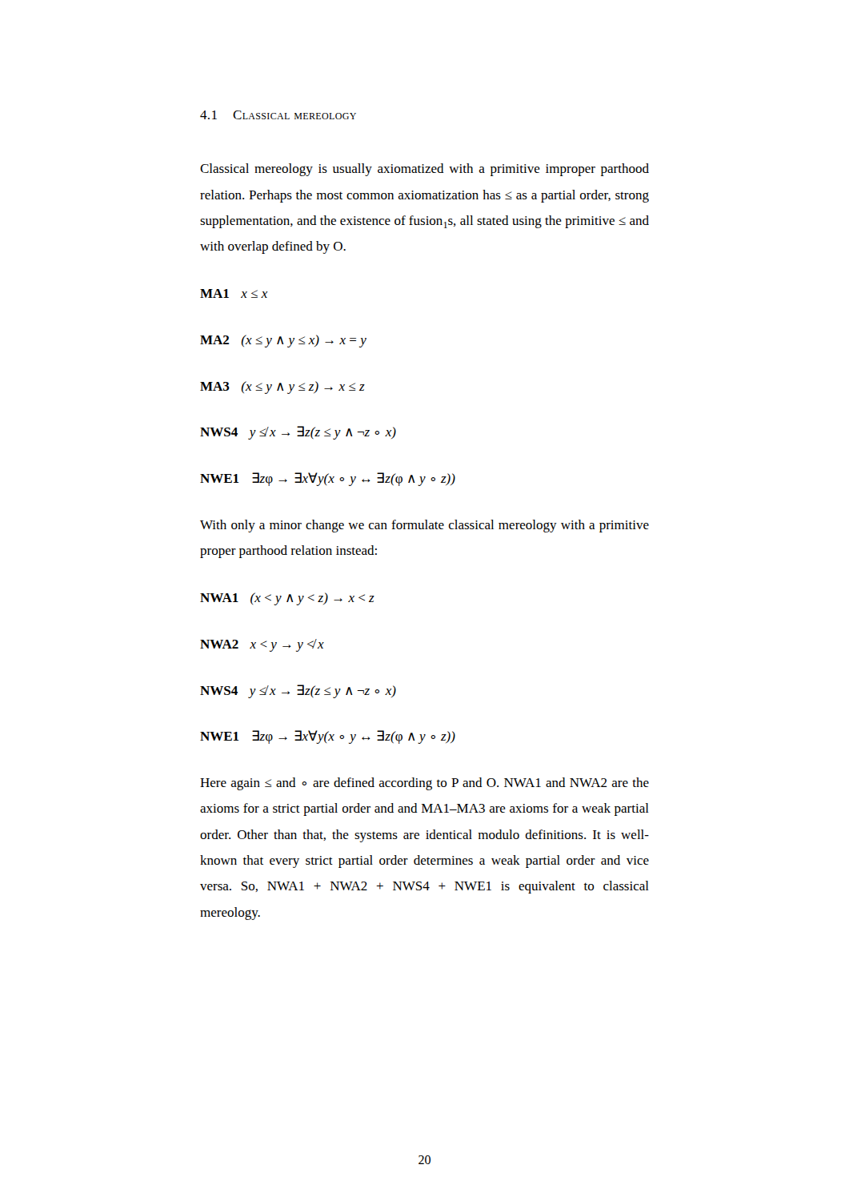4.1 Classical mereology
Classical mereology is usually axiomatized with a primitive improper parthood relation. Perhaps the most common axiomatization has ≤ as a partial order, strong supplementation, and the existence of fusion1s, all stated using the primitive ≤ and with overlap defined by O.
MA1 x ≤ x
MA2(x ≤ y ∧ y ≤ x) → x = y
MA3(x ≤ y ∧ y ≤ z) → x ≤ z
NWS4 y ≰ x → ∃z(z ≤ y ∧ ¬z ∘ x)
NWE1∃zφ → ∃x∀y(x ∘ y ↔ ∃z(φ ∧ y ∘ z))
With only a minor change we can formulate classical mereology with a primitive proper parthood relation instead:
NWA1(x < y ∧ y < z) → x < z
NWA2 x < y → y ≮ x
NWS4 y ≰ x → ∃z(z ≤ y ∧ ¬z ∘ x)
NWE1∃zφ → ∃x∀y(x ∘ y ↔ ∃z(φ ∧ y ∘ z))
Here again ≤ and ∘ are defined according to P and O. NWA1 and NWA2 are the axioms for a strict partial order and and MA1–MA3 are axioms for a weak partial order. Other than that, the systems are identical modulo definitions. It is well-known that every strict partial order determines a weak partial order and vice versa. So, NWA1 + NWA2 + NWS4 + NWE1 is equivalent to classical mereology.
20